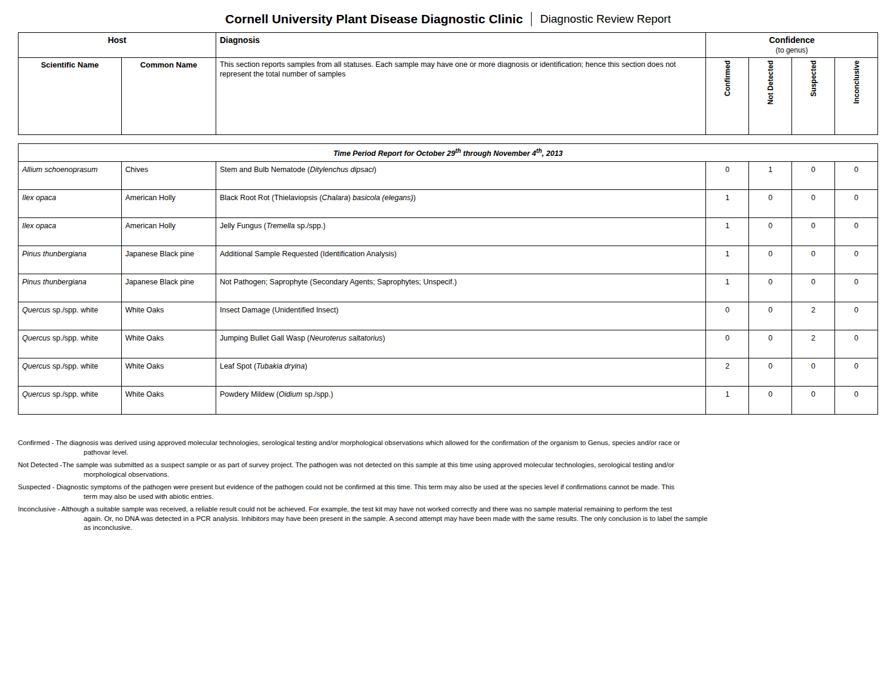Cornell University Plant Disease Diagnostic Clinic Diagnostic Review Report
| Host | Diagnosis | Confidence (to genus) |
| Scientific Name | Common Name | This section reports samples from all statuses. Each sample may have one or more diagnosis or identification; hence this section does not represent the total number of samples | Confirmed | Not Detected | Suspected | Inconclusive |
| Time Period Report for October 29 th through November 4 th , 2013 |
| Allium schoenoprasum | Chives | Stem and Bulb Nematode ( Ditylenchus dipsaci ) | 0 | 1 | 0 | 0 |
| Ilex opaca | American Holly | Black Root Rot (Thielaviopsis ( Chalara ) basicola (elegans) ) | 1 | 0 | 0 | 0 |
| Ilex opaca | American Holly | Jelly Fungus ( Tremella sp./spp.) | 1 | 0 | 0 | 0 |
| Pinus thunbergiana | Japanese Black pine | Additional Sample Requested (Identification Analysis) | 1 | 0 | 0 | 0 |
| Pinus thunbergiana | Japanese Black pine | Not Pathogen; Saprophyte (Secondary Agents; Saprophytes; Unspecif.) | 1 | 0 | 0 | 0 |
| Quercus sp./spp. white | White Oaks | Insect Damage (Unidentified Insect) | 0 | 0 | 2 | 0 |
| Quercus sp./spp. white | White Oaks | Jumping Bullet Gall Wasp ( Neuroterus saltatorius ) | 0 | 0 | 2 | 0 |
| Quercus sp./spp. white | White Oaks | Leaf Spot ( Tubakia dryina ) | 2 | 0 | 0 | 0 |
| Quercus sp./spp. white | White Oaks | Powdery Mildew ( Oidium sp./spp.) | 1 | 0 | 0 | 0 |
Confirmed - The diagnosis was derived using approved molecular technologies, serological testing and/or morphological observations which allowed for the confirmation of the organism to Genus, species and/or race or pathovar level.
Not Detected -The sample was submitted as a suspect sample or as part of survey project. The pathogen was not detected on this sample at this time using approved molecular technologies, serological testing and/or morphological observations.
Suspected - Diagnostic symptoms of the pathogen were present but evidence of the pathogen could not be confirmed at this time. This term may also be used at the species level if confirmations cannot be made. This term may also be used with abiotic entries.
Inconclusive - Although a suitable sample was received, a reliable result could not be achieved. For example, the test kit may have not worked correctly and there was no sample material remaining to perform the test again. Or, no DNA was detected in a PCR analysis. Inhibitors may have been present in the sample. A second attempt may have been made with the same results. The only conclusion is to label the sample as inconclusive.